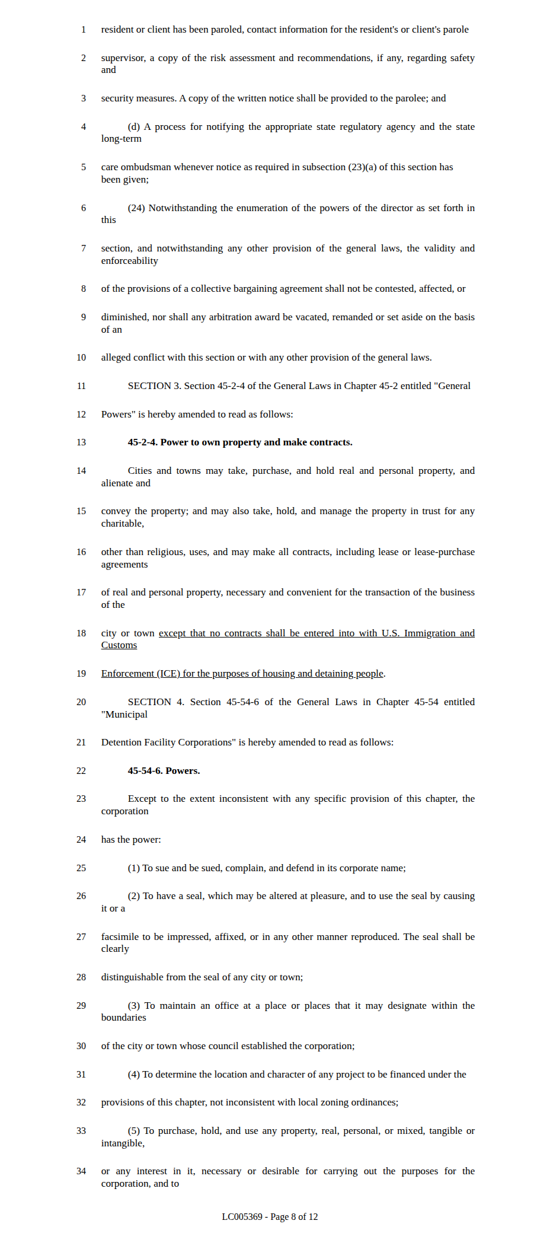1
resident or client has been paroled, contact information for the resident's or client's parole
2
supervisor, a copy of the risk assessment and recommendations, if any, regarding safety and
3
security measures. A copy of the written notice shall be provided to the parolee; and
4
(d) A process for notifying the appropriate state regulatory agency and the state long-term
5
care ombudsman whenever notice as required in subsection (23)(a) of this section has been given;
6
(24) Notwithstanding the enumeration of the powers of the director as set forth in this
7
section, and notwithstanding any other provision of the general laws, the validity and enforceability
8
of the provisions of a collective bargaining agreement shall not be contested, affected, or
9
diminished, nor shall any arbitration award be vacated, remanded or set aside on the basis of an
10
alleged conflict with this section or with any other provision of the general laws.
11
SECTION 3. Section 45-2-4 of the General Laws in Chapter 45-2 entitled "General
12
Powers" is hereby amended to read as follows:
13
45-2-4. Power to own property and make contracts.
14
Cities and towns may take, purchase, and hold real and personal property, and alienate and
15
convey the property; and may also take, hold, and manage the property in trust for any charitable,
16
other than religious, uses, and may make all contracts, including lease or lease-purchase agreements
17
of real and personal property, necessary and convenient for the transaction of the business of the
18
city or town except that no contracts shall be entered into with U.S. Immigration and Customs
19
Enforcement (ICE) for the purposes of housing and detaining people.
20
SECTION 4. Section 45-54-6 of the General Laws in Chapter 45-54 entitled "Municipal
21
Detention Facility Corporations" is hereby amended to read as follows:
22
45-54-6. Powers.
23
Except to the extent inconsistent with any specific provision of this chapter, the corporation
24
has the power:
25
(1) To sue and be sued, complain, and defend in its corporate name;
26
(2) To have a seal, which may be altered at pleasure, and to use the seal by causing it or a
27
facsimile to be impressed, affixed, or in any other manner reproduced. The seal shall be clearly
28
distinguishable from the seal of any city or town;
29
(3) To maintain an office at a place or places that it may designate within the boundaries
30
of the city or town whose council established the corporation;
31
(4) To determine the location and character of any project to be financed under the
32
provisions of this chapter, not inconsistent with local zoning ordinances;
33
(5) To purchase, hold, and use any property, real, personal, or mixed, tangible or intangible,
34
or any interest in it, necessary or desirable for carrying out the purposes for the corporation, and to
LC005369 - Page 8 of 12